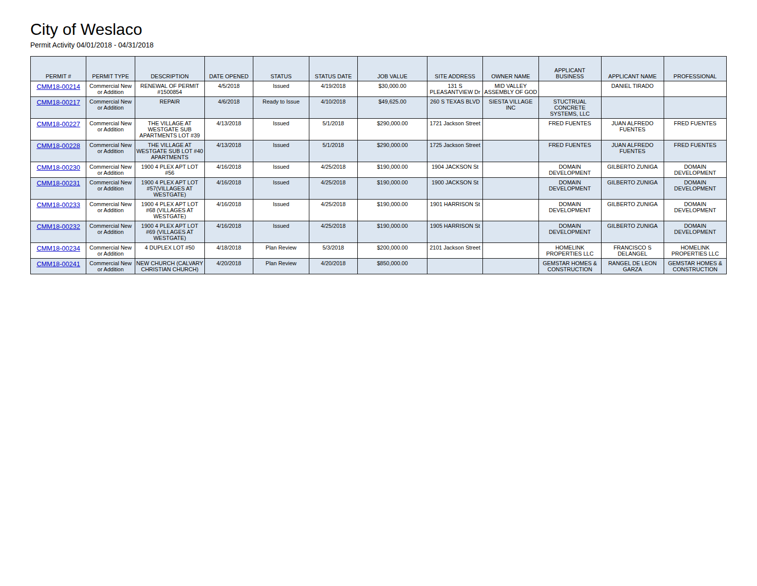City of Weslaco
Permit Activity 04/01/2018 - 04/31/2018
| PERMIT # | PERMIT TYPE | DESCRIPTION | DATE OPENED | STATUS | STATUS DATE | JOB VALUE | SITE ADDRESS | OWNER NAME | APPLICANT BUSINESS | APPLICANT NAME | PROFESSIONAL |
| --- | --- | --- | --- | --- | --- | --- | --- | --- | --- | --- | --- |
| CMM18-00214 | Commercial New or Addition | RENEWAL OF PERMIT #1500854 | 4/5/2018 | Issued | 4/19/2018 | $30,000.00 | 131 S PLEASANTVIEW Dr | MID VALLEY ASSEMBLY OF GOD | | DANIEL TIRADO | |
| CMM18-00217 | Commercial New or Addition | REPAIR | 4/6/2018 | Ready to Issue | 4/10/2018 | $49,625.00 | 260 S TEXAS BLVD | SIESTA VILLAGE INC | STUCTRUAL CONCRETE SYSTEMS, LLC | | |
| CMM18-00227 | Commercial New or Addition | THE VILLAGE AT WESTGATE SUB APARTMENTS LOT #39 | 4/13/2018 | Issued | 5/1/2018 | $290,000.00 | 1721 Jackson Street | | FRED FUENTES | JUAN ALFREDO FUENTES | FRED FUENTES |
| CMM18-00228 | Commercial New or Addition | THE VILLAGE AT WESTGATE SUB LOT #40 APARTMENTS | 4/13/2018 | Issued | 5/1/2018 | $290,000.00 | 1725 Jackson Street | | FRED FUENTES | JUAN ALFREDO FUENTES | FRED FUENTES |
| CMM18-00230 | Commercial New or Addition | 1900 4 PLEX APT LOT #56 | 4/16/2018 | Issued | 4/25/2018 | $190,000.00 | 1904 JACKSON St | | DOMAIN DEVELOPMENT | GILBERTO ZUNIGA | DOMAIN DEVELOPMENT |
| CMM18-00231 | Commercial New or Addition | 1900 4 PLEX APT LOT #57(VILLAGES AT WESTGATE) | 4/16/2018 | Issued | 4/25/2018 | $190,000.00 | 1900 JACKSON St | | DOMAIN DEVELOPMENT | GILBERTO ZUNIGA | DOMAIN DEVELOPMENT |
| CMM18-00233 | Commercial New or Addition | 1900 4 PLEX APT LOT #68 (VILLAGES AT WESTGATE) | 4/16/2018 | Issued | 4/25/2018 | $190,000.00 | 1901 HARRISON St | | DOMAIN DEVELOPMENT | GILBERTO ZUNIGA | DOMAIN DEVELOPMENT |
| CMM18-00232 | Commercial New or Addition | 1900 4 PLEX APT LOT #69 (VILLAGES AT WESTGATE) | 4/16/2018 | Issued | 4/25/2018 | $190,000.00 | 1905 HARRISON St | | DOMAIN DEVELOPMENT | GILBERTO ZUNIGA | DOMAIN DEVELOPMENT |
| CMM18-00234 | Commercial New or Addition | 4 DUPLEX LOT #50 | 4/18/2018 | Plan Review | 5/3/2018 | $200,000.00 | 2101 Jackson Street | | HOMELINK PROPERTIES LLC | FRANCISCO S DELANGEL | HOMELINK PROPERTIES LLC |
| CMM18-00241 | Commercial New or Addition | NEW CHURCH (CALVARY CHRISTIAN CHURCH) | 4/20/2018 | Plan Review | 4/20/2018 | $850,000.00 | | | GEMSTAR HOMES & CONSTRUCTION | RANGEL DE LEON GARZA | GEMSTAR HOMES & CONSTRUCTION |